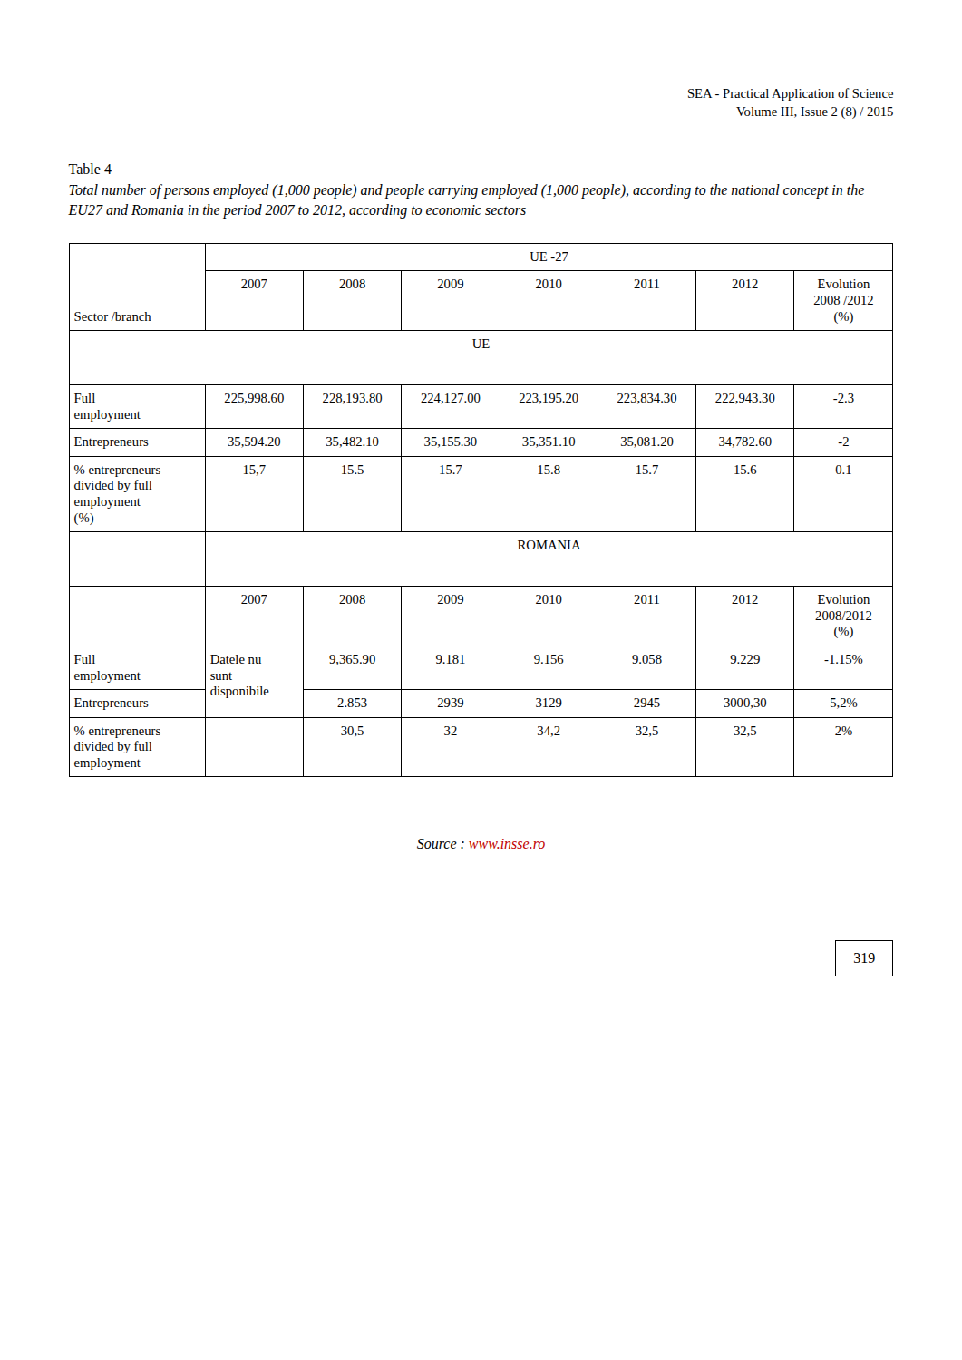SEA - Practical Application of Science
Volume III, Issue 2 (8) / 2015
Table 4
Total number of persons employed (1,000 people) and people carrying employed (1,000 people), according to the national concept in the EU27 and Romania in the period 2007 to 2012, according to economic sectors
| Sector /branch | UE -27 |
| 2007 | 2008 | 2009 | 2010 | 2011 | 2012 | Evolution 2008 /2012 (%) |
| UE |
| Full employment | 225,998.60 | 228,193.80 | 224,127.00 | 223,195.20 | 223,834.30 | 222,943.30 | -2.3 |
| Entrepreneurs | 35,594.20 | 35,482.10 | 35,155.30 | 35,351.10 | 35,081.20 | 34,782.60 | -2 |
| % entrepreneurs divided by full employment (%) | 15,7 | 15.5 | 15.7 | 15.8 | 15.7 | 15.6 | 0.1 |
| | ROMANIA |
| | 2007 | 2008 | 2009 | 2010 | 2011 | 2012 | Evolution 2008/2012 (%) |
| Full employment | Datele nu sunt disponibile | 9,365.90 | 9.181 | 9.156 | 9.058 | 9.229 | -1.15% |
| Entrepreneurs | 2.853 | 2939 | 3129 | 2945 | 3000,30 | 5,2% |
| % entrepreneurs divided by full employment | | 30,5 | 32 | 34,2 | 32,5 | 32,5 | 2% |
Source : www.insse.ro
319